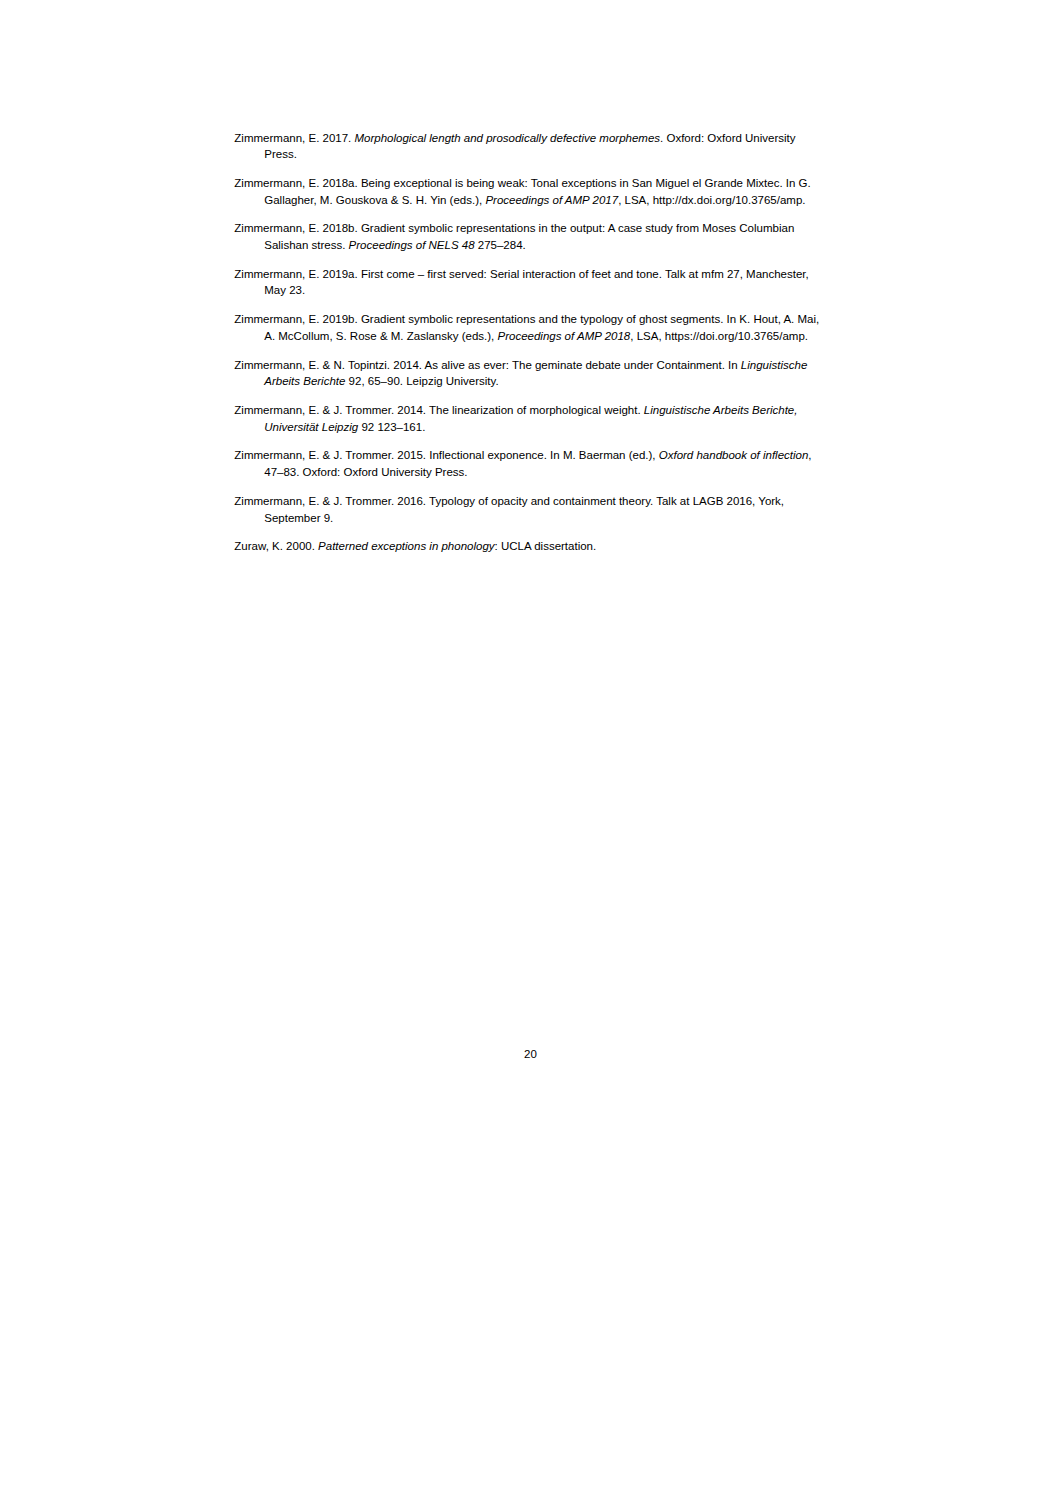Zimmermann, E. 2017. Morphological length and prosodically defective morphemes. Oxford: Oxford University Press.
Zimmermann, E. 2018a. Being exceptional is being weak: Tonal exceptions in San Miguel el Grande Mixtec. In G. Gallagher, M. Gouskova & S. H. Yin (eds.), Proceedings of AMP 2017, LSA, http://dx.doi.org/10.3765/amp.
Zimmermann, E. 2018b. Gradient symbolic representations in the output: A case study from Moses Columbian Salishan stress. Proceedings of NELS 48 275–284.
Zimmermann, E. 2019a. First come – first served: Serial interaction of feet and tone. Talk at mfm 27, Manchester, May 23.
Zimmermann, E. 2019b. Gradient symbolic representations and the typology of ghost segments. In K. Hout, A. Mai, A. McCollum, S. Rose & M. Zaslansky (eds.), Proceedings of AMP 2018, LSA, https://doi.org/10.3765/amp.
Zimmermann, E. & N. Topintzi. 2014. As alive as ever: The geminate debate under Containment. In Linguistische Arbeits Berichte 92, 65–90. Leipzig University.
Zimmermann, E. & J. Trommer. 2014. The linearization of morphological weight. Linguistische Arbeits Berichte, Universität Leipzig 92 123–161.
Zimmermann, E. & J. Trommer. 2015. Inflectional exponence. In M. Baerman (ed.), Oxford handbook of inflection, 47–83. Oxford: Oxford University Press.
Zimmermann, E. & J. Trommer. 2016. Typology of opacity and containment theory. Talk at LAGB 2016, York, September 9.
Zuraw, K. 2000. Patterned exceptions in phonology: UCLA dissertation.
20